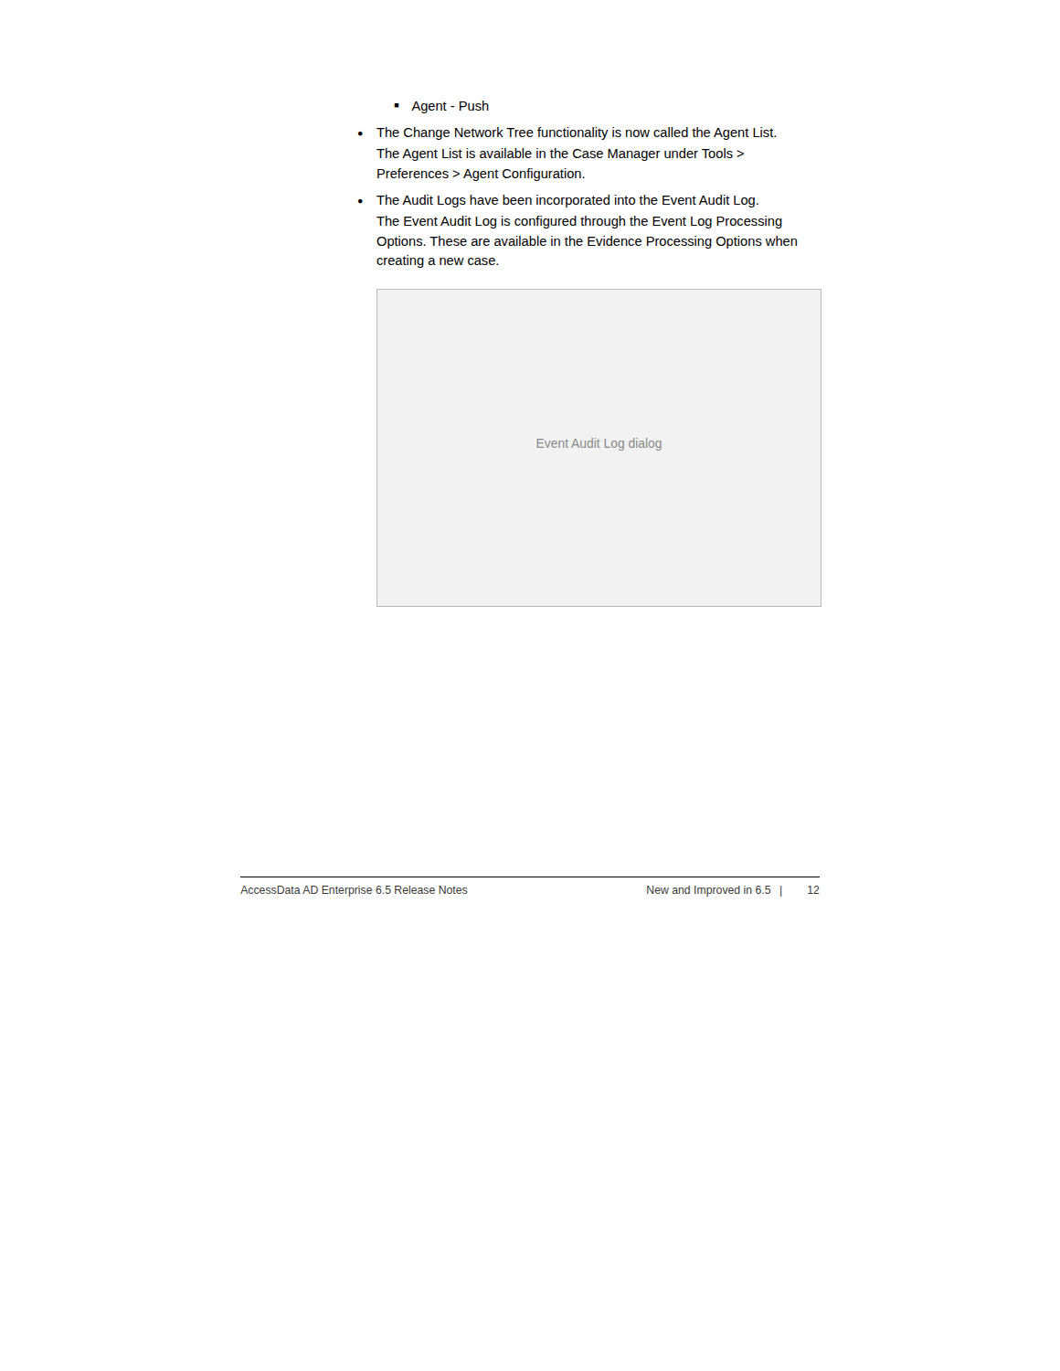Agent - Push
The Change Network Tree functionality is now called the Agent List.
The Agent List is available in the Case Manager under Tools > Preferences > Agent Configuration.
The Audit Logs have been incorporated into the Event Audit Log.
The Event Audit Log is configured through the Event Log Processing Options. These are available in the Evidence Processing Options when creating a new case.
AccessData AD Enterprise 6.5 Release Notes
New and Improved in 6.5|12